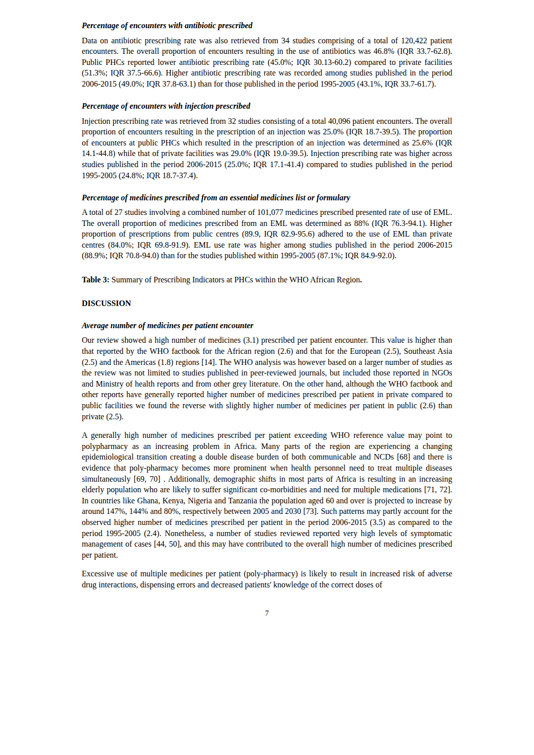Percentage of encounters with antibiotic prescribed
Data on antibiotic prescribing rate was also retrieved from 34 studies comprising of a total of 120,422 patient encounters. The overall proportion of encounters resulting in the use of antibiotics was 46.8% (IQR 33.7-62.8). Public PHCs reported lower antibiotic prescribing rate (45.0%; IQR 30.13-60.2) compared to private facilities (51.3%; IQR 37.5-66.6). Higher antibiotic prescribing rate was recorded among studies published in the period 2006-2015 (49.0%; IQR 37.8-63.1) than for those published in the period 1995-2005 (43.1%, IQR 33.7-61.7).
Percentage of encounters with injection prescribed
Injection prescribing rate was retrieved from 32 studies consisting of a total 40,096 patient encounters. The overall proportion of encounters resulting in the prescription of an injection was 25.0% (IQR 18.7-39.5). The proportion of encounters at public PHCs which resulted in the prescription of an injection was determined as 25.6% (IQR 14.1-44.8) while that of private facilities was 29.0% (IQR 19.0-39.5). Injection prescribing rate was higher across studies published in the period 2006-2015 (25.0%; IQR 17.1-41.4) compared to studies published in the period 1995-2005 (24.8%; IQR 18.7-37.4).
Percentage of medicines prescribed from an essential medicines list or formulary
A total of 27 studies involving a combined number of 101,077 medicines prescribed presented rate of use of EML. The overall proportion of medicines prescribed from an EML was determined as 88% (IQR 76.3-94.1). Higher proportion of prescriptions from public centres (89.9, IQR 82.9-95.6) adhered to the use of EML than private centres (84.0%; IQR 69.8-91.9). EML use rate was higher among studies published in the period 2006-2015 (88.9%; IQR 70.8-94.0) than for the studies published within 1995-2005 (87.1%; IQR 84.9-92.0).
Table 3: Summary of Prescribing Indicators at PHCs within the WHO African Region.
DISCUSSION
Average number of medicines per patient encounter
Our review showed a high number of medicines (3.1) prescribed per patient encounter. This value is higher than that reported by the WHO factbook for the African region (2.6) and that for the European (2.5), Southeast Asia (2.5) and the Americas (1.8) regions [14]. The WHO analysis was however based on a larger number of studies as the review was not limited to studies published in peer-reviewed journals, but included those reported in NGOs and Ministry of health reports and from other grey literature. On the other hand, although the WHO factbook and other reports have generally reported higher number of medicines prescribed per patient in private compared to public facilities we found the reverse with slightly higher number of medicines per patient in public (2.6) than private (2.5).
A generally high number of medicines prescribed per patient exceeding WHO reference value may point to polypharmacy as an increasing problem in Africa. Many parts of the region are experiencing a changing epidemiological transition creating a double disease burden of both communicable and NCDs [68] and there is evidence that poly-pharmacy becomes more prominent when health personnel need to treat multiple diseases simultaneously [69, 70] . Additionally, demographic shifts in most parts of Africa is resulting in an increasing elderly population who are likely to suffer significant co-morbidities and need for multiple medications [71, 72]. In countries like Ghana, Kenya, Nigeria and Tanzania the population aged 60 and over is projected to increase by around 147%, 144% and 80%, respectively between 2005 and 2030 [73]. Such patterns may partly account for the observed higher number of medicines prescribed per patient in the period 2006-2015 (3.5) as compared to the period 1995-2005 (2.4). Nonetheless, a number of studies reviewed reported very high levels of symptomatic management of cases [44, 50], and this may have contributed to the overall high number of medicines prescribed per patient.
Excessive use of multiple medicines per patient (poly-pharmacy) is likely to result in increased risk of adverse drug interactions, dispensing errors and decreased patients' knowledge of the correct doses of
7